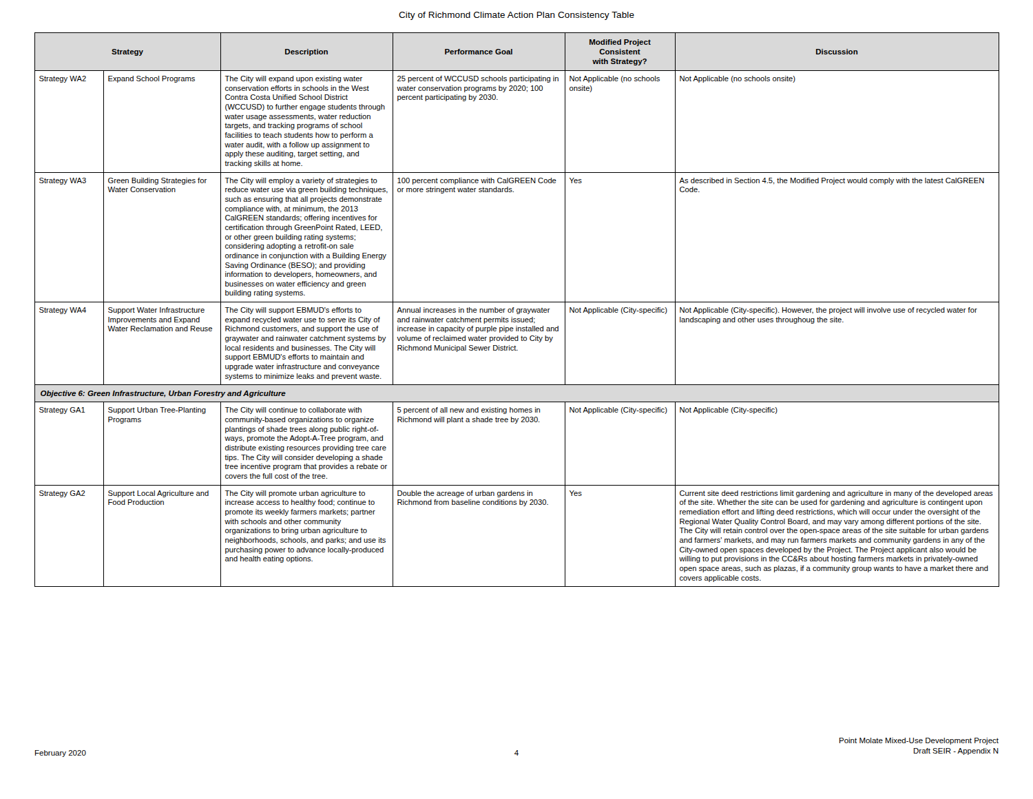City of Richmond Climate Action Plan Consistency Table
| Strategy | Description | Performance Goal | Modified Project Consistent with Strategy? | Discussion |
| --- | --- | --- | --- | --- |
| Strategy WA2 | Expand School Programs | The City will expand upon existing water conservation efforts in schools in the West Contra Costa Unified School District (WCCUSD) to further engage students through water usage assessments, water reduction targets, and tracking programs of school facilities to teach students how to perform a water audit, with a follow up assignment to apply these auditing, target setting, and tracking skills at home. | 25 percent of WCCUSD schools participating in water conservation programs by 2020; 100 percent participating by 2030. | Not Applicable (no schools onsite) | Not Applicable (no schools onsite) |
| Strategy WA3 | Green Building Strategies for Water Conservation | The City will employ a variety of strategies to reduce water use via green building techniques, such as ensuring that all projects demonstrate compliance with, at minimum, the 2013 CalGREEN standards; offering incentives for certification through GreenPoint Rated, LEED, or other green building rating systems; considering adopting a retrofit-on sale ordinance in conjunction with a Building Energy Saving Ordinance (BESO); and providing information to developers, homeowners, and businesses on water efficiency and green building rating systems. | 100 percent compliance with CalGREEN Code or more stringent water standards. | Yes | As described in Section 4.5, the Modified Project would comply with the latest CalGREEN Code. |
| Strategy WA4 | Support Water Infrastructure Improvements and Expand Water Reclamation and Reuse | The City will support EBMUD's efforts to expand recycled water use to serve its City of Richmond customers, and support the use of graywater and rainwater catchment systems by local residents and businesses. The City will support EBMUD's efforts to maintain and upgrade water infrastructure and conveyance systems to minimize leaks and prevent waste. | Annual increases in the number of graywater and rainwater catchment permits issued; increase in capacity of purple pipe installed and volume of reclaimed water provided to City by Richmond Municipal Sewer District. | Not Applicable (City-specific) | Not Applicable (City-specific). However, the project will involve use of recycled water for landscaping and other uses throughoug the site. |
| Objective 6: Green Infrastructure, Urban Forestry and Agriculture |
| Strategy GA1 | Support Urban Tree-Planting Programs | The City will continue to collaborate with community-based organizations to organize plantings of shade trees along public right-of-ways, promote the Adopt-A-Tree program, and distribute existing resources providing tree care tips. The City will consider developing a shade tree incentive program that provides a rebate or covers the full cost of the tree. | 5 percent of all new and existing homes in Richmond will plant a shade tree by 2030. | Not Applicable (City-specific) | Not Applicable (City-specific) |
| Strategy GA2 | Support Local Agriculture and Food Production | The City will promote urban agriculture to increase access to healthy food; continue to promote its weekly farmers markets; partner with schools and other community organizations to bring urban agriculture to neighborhoods, schools, and parks; and use its purchasing power to advance locally-produced and health eating options. | Double the acreage of urban gardens in Richmond from baseline conditions by 2030. | Yes | Current site deed restrictions limit gardening and agriculture in many of the developed areas of the site. Whether the site can be used for gardening and agriculture is contingent upon remediation effort and lifting deed restrictions, which will occur under the oversight of the Regional Water Quality Control Board, and may vary among different portions of the site. The City will retain control over the open-space areas of the site suitable for urban gardens and farmers' markets, and may run farmers markets and community gardens in any of the City-owned open spaces developed by the Project. The Project applicant also would be willing to put provisions in the CC&Rs about hosting farmers markets in privately-owned open space areas, such as plazas, if a community group wants to have a market there and covers applicable costs. |
February 2020
4
Point Molate Mixed-Use Development Project
Draft SEIR - Appendix N